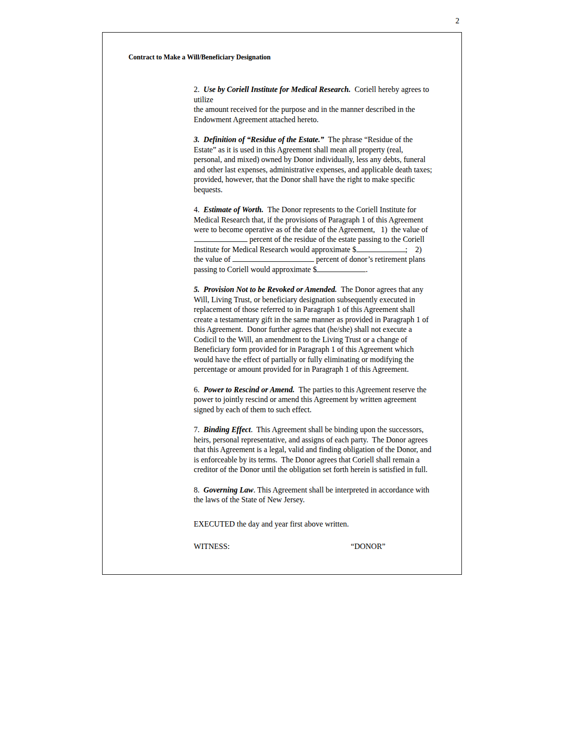2
Contract to Make a Will/Beneficiary Designation
2. Use by Coriell Institute for Medical Research. Coriell hereby agrees to utilize
the amount received for the purpose and in the manner described in the Endowment Agreement attached hereto.
3. Definition of “Residue of the Estate.” The phrase “Residue of the Estate” as it is used in this Agreement shall mean all property (real, personal, and mixed) owned by Donor individually, less any debts, funeral and other last expenses, administrative expenses, and applicable death taxes; provided, however, that the Donor shall have the right to make specific bequests.
4. Estimate of Worth. The Donor represents to the Coriell Institute for Medical Research that, if the provisions of Paragraph 1 of this Agreement were to become operative as of the date of the Agreement, 1) the value of percent of the residue of the estate passing to the Coriell Institute for Medical Research would approximate $ ; 2) the value of percent of donor’s retirement plans passing to Coriell would approximate $ .
5. Provision Not to be Revoked or Amended. The Donor agrees that any Will, Living Trust, or beneficiary designation subsequently executed in replacement of those referred to in Paragraph 1 of this Agreement shall create a testamentary gift in the same manner as provided in Paragraph 1 of this Agreement. Donor further agrees that (he/she) shall not execute a Codicil to the Will, an amendment to the Living Trust or a change of Beneficiary form provided for in Paragraph 1 of this Agreement which would have the effect of partially or fully eliminating or modifying the percentage or amount provided for in Paragraph 1 of this Agreement.
6. Power to Rescind or Amend. The parties to this Agreement reserve the power to jointly rescind or amend this Agreement by written agreement signed by each of them to such effect.
7. Binding Effect. This Agreement shall be binding upon the successors, heirs, personal representative, and assigns of each party. The Donor agrees that this Agreement is a legal, valid and finding obligation of the Donor, and is enforceable by its terms. The Donor agrees that Coriell shall remain a creditor of the Donor until the obligation set forth herein is satisfied in full.
8. Governing Law. This Agreement shall be interpreted in accordance with the laws of the State of New Jersey.
EXECUTED the day and year first above written.
WITNESS:
“DONOR”